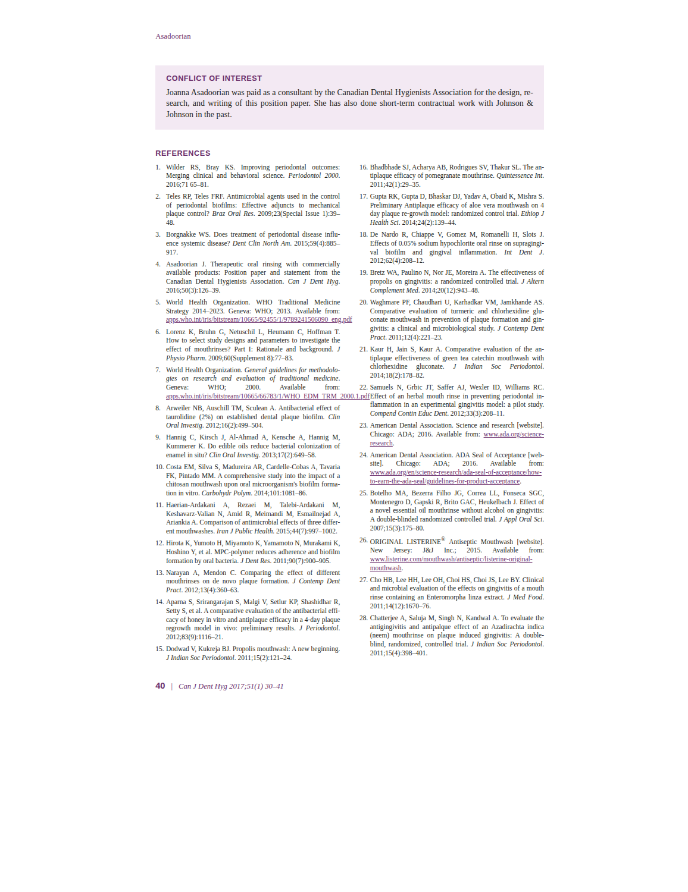Asadoorian
Conflict of Interest
Joanna Asadoorian was paid as a consultant by the Canadian Dental Hygienists Association for the design, research, and writing of this position paper. She has also done short-term contractual work with Johnson & Johnson in the past.
References
Wilder RS, Bray KS. Improving periodontal outcomes: Merging clinical and behavioral science. Periodontol 2000. 2016;71 65–81.
Teles RP, Teles FRF. Antimicrobial agents used in the control of periodontal biofilms: Effective adjuncts to mechanical plaque control? Braz Oral Res. 2009;23(Special Issue 1):39–48.
Borgnakke WS. Does treatment of periodontal disease influence systemic disease? Dent Clin North Am. 2015;59(4):885–917.
Asadoorian J. Therapeutic oral rinsing with commercially available products: Position paper and statement from the Canadian Dental Hygienists Association. Can J Dent Hyg. 2016;50(3):126–39.
World Health Organization. WHO Traditional Medicine Strategy 2014–2023. Geneva: WHO; 2013. Available from: apps.who.int/iris/bitstream/10665/92455/1/9789241506090_eng.pdf
Lorenz K, Bruhn G, Netuschil L, Heumann C, Hoffman T. How to select study designs and parameters to investigate the effect of mouthrinses? Part I: Rationale and background. J Physio Pharm. 2009;60(Supplement 8):77–83.
World Health Organization. General guidelines for methodologies on research and evaluation of traditional medicine. Geneva: WHO; 2000. Available from: apps.who.int/iris/bitstream/10665/66783/1/WHO_EDM_TRM_2000.1.pdf
Arweiler NB, Auschill TM, Sculean A. Antibacterial effect of taurolidine (2%) on established dental plaque biofilm. Clin Oral Investig. 2012;16(2):499–504.
Hannig C, Kirsch J, Al-Ahmad A, Kensche A, Hannig M, Kummerer K. Do edible oils reduce bacterial colonization of enamel in situ? Clin Oral Investig. 2013;17(2):649–58.
Costa EM, Silva S, Madureira AR, Cardelle-Cobas A, Tavaria FK, Pintado MM. A comprehensive study into the impact of a chitosan mouthwash upon oral microorganism's biofilm formation in vitro. Carbohydr Polym. 2014;101:1081–86.
Haerian-Ardakani A, Rezaei M, Talebi-Ardakani M, Keshavarz-Valian N, Amid R, Meimandi M, Esmailnejad A, Ariankia A. Comparison of antimicrobial effects of three different mouthwashes. Iran J Public Health. 2015;44(7):997–1002.
Hirota K, Yumoto H, Miyamoto K, Yamamoto N, Murakami K, Hoshino Y, et al. MPC-polymer reduces adherence and biofilm formation by oral bacteria. J Dent Res. 2011;90(7):900–905.
Narayan A, Mendon C. Comparing the effect of different mouthrinses on de novo plaque formation. J Contemp Dent Pract. 2012;13(4):360–63.
Aparna S, Srirangarajan S, Malgi V, Setlur KP, Shashidhar R, Setty S, et al. A comparative evaluation of the antibacterial efficacy of honey in vitro and antiplaque efficacy in a 4-day plaque regrowth model in vivo: preliminary results. J Periodontol. 2012;83(9):1116–21.
Dodwad V, Kukreja BJ. Propolis mouthwash: A new beginning. J Indian Soc Periodontol. 2011;15(2):121–24.
Bhadbhade SJ, Acharya AB, Rodrigues SV, Thakur SL. The antiplaque efficacy of pomegranate mouthrinse. Quintessence Int. 2011;42(1):29–35.
Gupta RK, Gupta D, Bhaskar DJ, Yadav A, Obaid K, Mishra S. Preliminary Antiplaque efficacy of aloe vera mouthwash on 4 day plaque re-growth model: randomized control trial. Ethiop J Health Sci. 2014;24(2):139–44.
De Nardo R, Chiappe V, Gomez M, Romanelli H, Slots J. Effects of 0.05% sodium hypochlorite oral rinse on supragingival biofilm and gingival inflammation. Int Dent J. 2012;62(4):208–12.
Bretz WA, Paulino N, Nor JE, Moreira A. The effectiveness of propolis on gingivitis: a randomized controlled trial. J Altern Complement Med. 2014;20(12):943–48.
Waghmare PF, Chaudhari U, Karhadkar VM, Jamkhande AS. Comparative evaluation of turmeric and chlorhexidine gluconate mouthwash in prevention of plaque formation and gingivitis: a clinical and microbiological study. J Contemp Dent Pract. 2011;12(4):221–23.
Kaur H, Jain S, Kaur A. Comparative evaluation of the antiplaque effectiveness of green tea catechin mouthwash with chlorhexidine gluconate. J Indian Soc Periodontol. 2014;18(2):178–82.
Samuels N, Grbic JT, Saffer AJ, Wexler ID, Williams RC. Effect of an herbal mouth rinse in preventing periodontal inflammation in an experimental gingivitis model: a pilot study. Compend Contin Educ Dent. 2012;33(3):208–11.
American Dental Association. Science and research [website]. Chicago: ADA; 2016. Available from: www.ada.org/science-research.
American Dental Association. ADA Seal of Acceptance [website]. Chicago: ADA; 2016. Available from: www.ada.org/en/science-research/ada-seal-of-acceptance/how-to-earn-the-ada-seal/guidelines-for-product-acceptance.
Botelho MA, Bezerra Filho JG, Correa LL, Fonseca SGC, Montenegro D, Gapski R, Brito GAC, Heukelbach J. Effect of a novel essential oil mouthrinse without alcohol on gingivitis: A double-blinded randomized controlled trial. J Appl Oral Sci. 2007;15(3):175–80.
ORIGINAL LISTERINE® Antiseptic Mouthwash [website]. New Jersey: J&J Inc.; 2015. Available from: www.listerine.com/mouthwash/antiseptic/listerine-original-mouthwash.
Cho HB, Lee HH, Lee OH, Choi HS, Choi JS, Lee BY. Clinical and microbial evaluation of the effects on gingivitis of a mouth rinse containing an Enteromorpha linza extract. J Med Food. 2011;14(12):1670–76.
Chatterjee A, Saluja M, Singh N, Kandwal A. To evaluate the antigingivitis and antipalque effect of an Azadirachta indica (neem) mouthrinse on plaque induced gingivitis: A double-blind, randomized, controlled trial. J Indian Soc Periodontol. 2011;15(4):398–401.
40 | Can J Dent Hyg 2017;51(1) 30–41